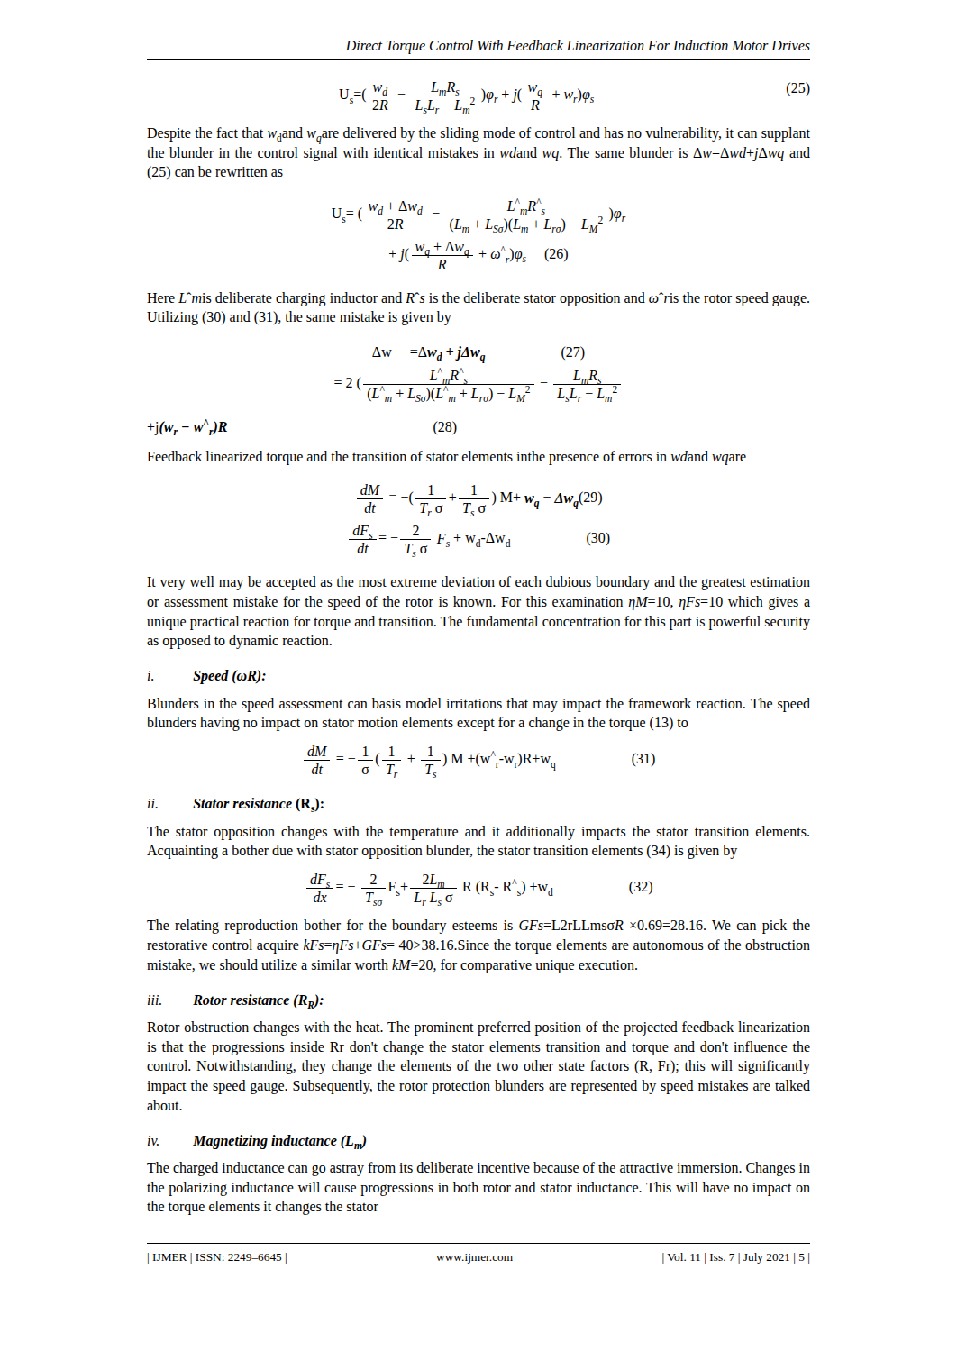Direct Torque Control With Feedback Linearization For Induction Motor Drives
Us=(wd 2R − LmRs LsLr − Lm2)φr + j(wq R + wr)φs (25)
Despite the fact that wdand wqare delivered by the sliding mode of control and has no vulnerability, it can supplant the blunder in the control signal with identical mistakes in wdand wq. The same blunder is Δw=Δwd+j Δwq and (25) can be rewritten as
Us= (wd + Δwd 2R − L^mR^s(Lm + LSσ)(Lm + Lrσ) − LM2)φr + j(wq + Δwq R + ω^r)φs (26)
Here Lˆmis deliberate charging inductor and Rˆs is the deliberate stator opposition and ωˆris the rotor speed gauge. Utilizing (30) and (31), the same mistake is given by
Δw =Δwd + jΔwq (27) = 2 (L^mR^s(L^m + LSσ)(L^m + Lrσ) − LM2 − LmRs LsLr − Lm2
+j(wr − w^r)R (28)
Feedback linearized torque and the transition of stator elements inthe presence of errors in wdand wqare
dM dt = −(1 Tr σ+1 Ts σ) M+ wq − Δwq(29) dFs dt= −2 Ts σ Fs + wd-Δwd (30)
It very well may be accepted as the most extreme deviation of each dubious boundary and the greatest estimation or assessment mistake for the speed of the rotor is known. For this examination ηM=10, ηFs=10 which gives a unique practical reaction for torque and transition. The fundamental concentration for this part is powerful security as opposed to dynamic reaction.
i. Speed (ωR):
Blunders in the speed assessment can basis model irritations that may impact the framework reaction. The speed blunders having no impact on stator motion elements except for a change in the torque (13) to
dM dt = −1 σ(1 Tr + 1 Ts) M +(w^r-wr)R+wq (31)
ii. Stator resistance (Rs):
The stator opposition changes with the temperature and it additionally impacts the stator transition elements. Acquainting a bother due with stator opposition blunder, the stator transition elements (34) is given by
dFs dx= − 2 Tsσ Fs+2Lm Lr Ls σ R (Rs- R^s) +wd (32)
The relating reproduction bother for the boundary esteems is GFs=L2rLLmsσR ×0.69=28.16. We can pick the restorative control acquire kFs=ηFs+GFs= 40>38.16.Since the torque elements are autonomous of the obstruction mistake, we should utilize a similar worth kM=20, for comparative unique execution.
iii. Rotor resistance (RR):
Rotor obstruction changes with the heat. The prominent preferred position of the projected feedback linearization is that the progressions inside Rr don't change the stator elements transition and torque and don't influence the control. Notwithstanding, they change the elements of the two other state factors (R, Fr); this will significantly impact the speed gauge. Subsequently, the rotor protection blunders are represented by speed mistakes are talked about.
iv. Magnetizing inductance (Lm)
The charged inductance can go astray from its deliberate incentive because of the attractive immersion. Changes in the polarizing inductance will cause progressions in both rotor and stator inductance. This will have no impact on the torque elements it changes the stator
| IJMER | ISSN: 2249–6645 | www.ijmer.com | Vol. 11 | Iss. 7 | July 2021 | 5 |